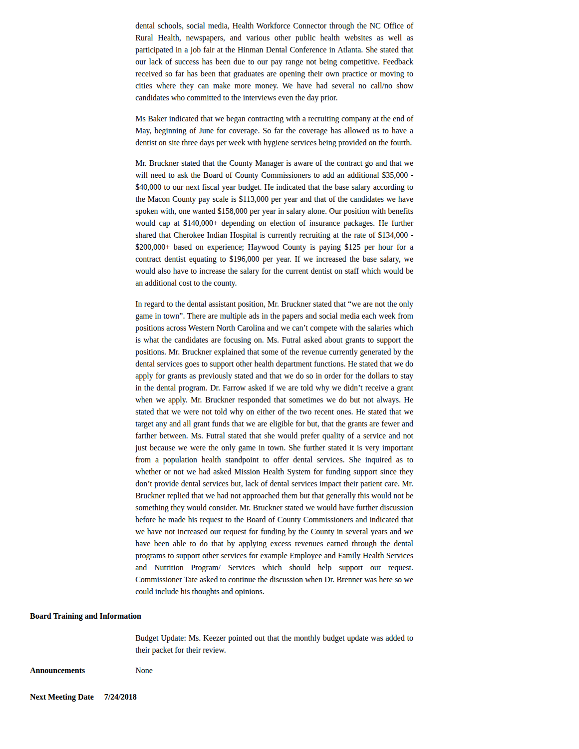dental schools, social media, Health Workforce Connector through the NC Office of Rural Health, newspapers, and various other public health websites as well as participated in a job fair at the Hinman Dental Conference in Atlanta. She stated that our lack of success has been due to our pay range not being competitive. Feedback received so far has been that graduates are opening their own practice or moving to cities where they can make more money. We have had several no call/no show candidates who committed to the interviews even the day prior.
Ms Baker indicated that we began contracting with a recruiting company at the end of May, beginning of June for coverage. So far the coverage has allowed us to have a dentist on site three days per week with hygiene services being provided on the fourth.
Mr. Bruckner stated that the County Manager is aware of the contract go and that we will need to ask the Board of County Commissioners to add an additional $35,000 - $40,000 to our next fiscal year budget. He indicated that the base salary according to the Macon County pay scale is $113,000 per year and that of the candidates we have spoken with, one wanted $158,000 per year in salary alone. Our position with benefits would cap at $140,000+ depending on election of insurance packages. He further shared that Cherokee Indian Hospital is currently recruiting at the rate of $134,000 - $200,000+ based on experience; Haywood County is paying $125 per hour for a contract dentist equating to $196,000 per year. If we increased the base salary, we would also have to increase the salary for the current dentist on staff which would be an additional cost to the county.
In regard to the dental assistant position, Mr. Bruckner stated that “we are not the only game in town”. There are multiple ads in the papers and social media each week from positions across Western North Carolina and we can’t compete with the salaries which is what the candidates are focusing on. Ms. Futral asked about grants to support the positions. Mr. Bruckner explained that some of the revenue currently generated by the dental services goes to support other health department functions. He stated that we do apply for grants as previously stated and that we do so in order for the dollars to stay in the dental program. Dr. Farrow asked if we are told why we didn’t receive a grant when we apply. Mr. Bruckner responded that sometimes we do but not always. He stated that we were not told why on either of the two recent ones. He stated that we target any and all grant funds that we are eligible for but, that the grants are fewer and farther between. Ms. Futral stated that she would prefer quality of a service and not just because we were the only game in town. She further stated it is very important from a population health standpoint to offer dental services. She inquired as to whether or not we had asked Mission Health System for funding support since they don’t provide dental services but, lack of dental services impact their patient care. Mr. Bruckner replied that we had not approached them but that generally this would not be something they would consider. Mr. Bruckner stated we would have further discussion before he made his request to the Board of County Commissioners and indicated that we have not increased our request for funding by the County in several years and we have been able to do that by applying excess revenues earned through the dental programs to support other services for example Employee and Family Health Services and Nutrition Program/ Services which should help support our request. Commissioner Tate asked to continue the discussion when Dr. Brenner was here so we could include his thoughts and opinions.
Board Training and Information
Budget Update: Ms. Keezer pointed out that the monthly budget update was added to their packet for their review.
Announcements
None
Next Meeting Date
7/24/2018